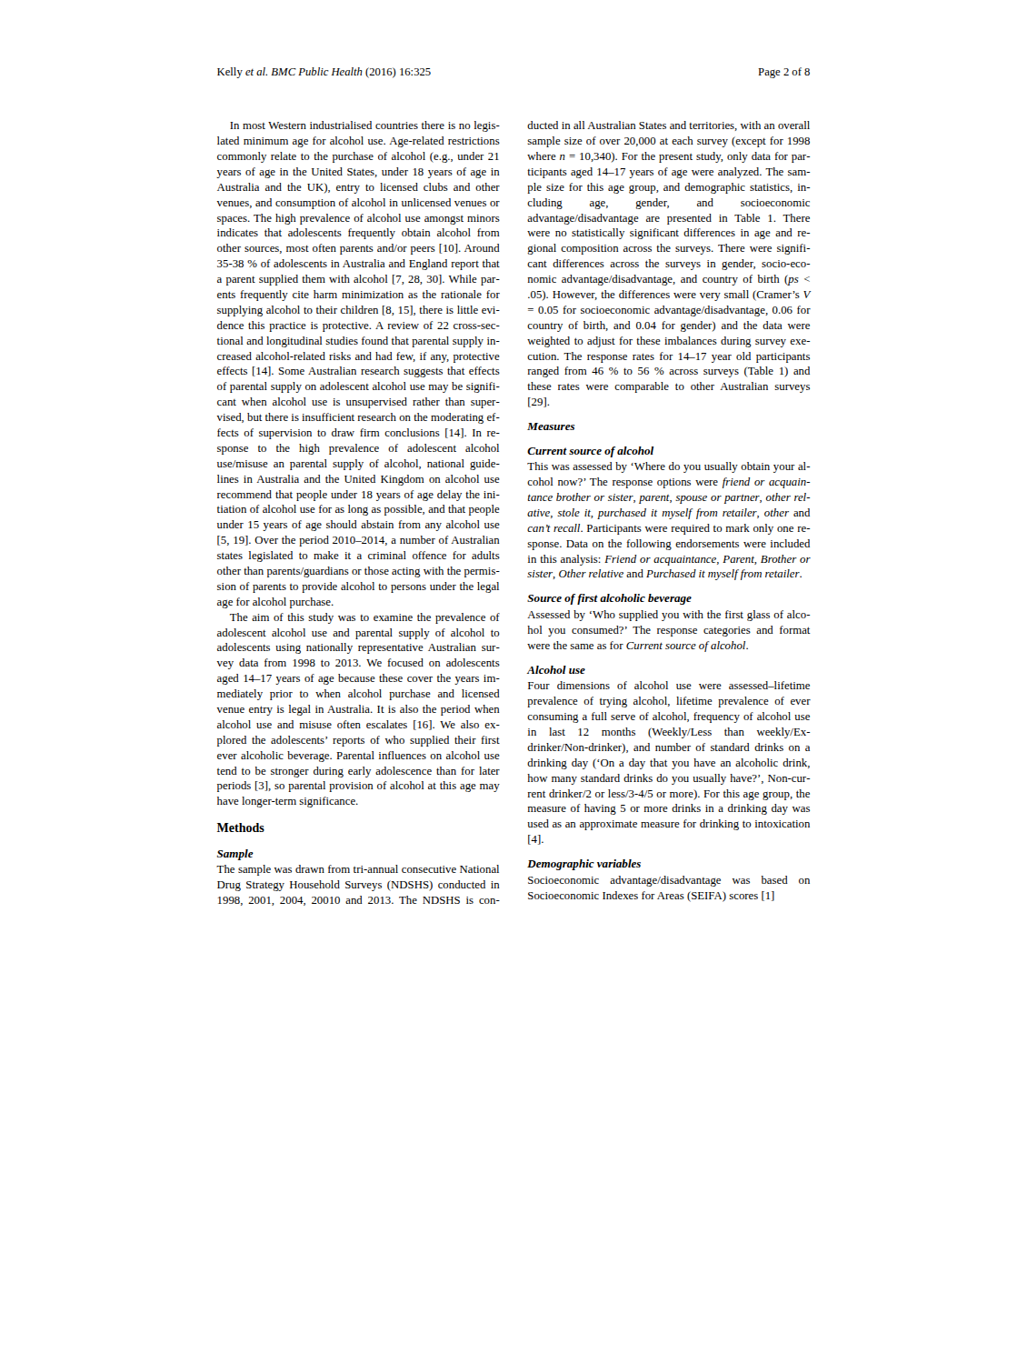Kelly et al. BMC Public Health (2016) 16:325 Page 2 of 8
In most Western industrialised countries there is no legislated minimum age for alcohol use. Age-related restrictions commonly relate to the purchase of alcohol (e.g., under 21 years of age in the United States, under 18 years of age in Australia and the UK), entry to licensed clubs and other venues, and consumption of alcohol in unlicensed venues or spaces. The high prevalence of alcohol use amongst minors indicates that adolescents frequently obtain alcohol from other sources, most often parents and/or peers [10]. Around 35-38 % of adolescents in Australia and England report that a parent supplied them with alcohol [7, 28, 30]. While parents frequently cite harm minimization as the rationale for supplying alcohol to their children [8, 15], there is little evidence this practice is protective. A review of 22 cross-sectional and longitudinal studies found that parental supply increased alcohol-related risks and had few, if any, protective effects [14]. Some Australian research suggests that effects of parental supply on adolescent alcohol use may be significant when alcohol use is unsupervised rather than supervised, but there is insufficient research on the moderating effects of supervision to draw firm conclusions [14]. In response to the high prevalence of adolescent alcohol use/misuse an parental supply of alcohol, national guidelines in Australia and the United Kingdom on alcohol use recommend that people under 18 years of age delay the initiation of alcohol use for as long as possible, and that people under 15 years of age should abstain from any alcohol use [5, 19]. Over the period 2010–2014, a number of Australian states legislated to make it a criminal offence for adults other than parents/guardians or those acting with the permission of parents to provide alcohol to persons under the legal age for alcohol purchase.
The aim of this study was to examine the prevalence of adolescent alcohol use and parental supply of alcohol to adolescents using nationally representative Australian survey data from 1998 to 2013. We focused on adolescents aged 14–17 years of age because these cover the years immediately prior to when alcohol purchase and licensed venue entry is legal in Australia. It is also the period when alcohol use and misuse often escalates [16]. We also explored the adolescents’ reports of who supplied their first ever alcoholic beverage. Parental influences on alcohol use tend to be stronger during early adolescence than for later periods [3], so parental provision of alcohol at this age may have longer-term significance.
Methods
Sample
The sample was drawn from tri-annual consecutive National Drug Strategy Household Surveys (NDSHS) conducted in 1998, 2001, 2004, 20010 and 2013. The NDSHS is conducted in all Australian States and territories, with an overall sample size of over 20,000 at each survey (except for 1998 where n = 10,340). For the present study, only data for participants aged 14–17 years of age were analyzed. The sample size for this age group, and demographic statistics, including age, gender, and socioeconomic advantage/disadvantage are presented in Table 1. There were no statistically significant differences in age and regional composition across the surveys. There were significant differences across the surveys in gender, socio-economic advantage/disadvantage, and country of birth (ps < .05). However, the differences were very small (Cramer’s V = 0.05 for socioeconomic advantage/disadvantage, 0.06 for country of birth, and 0.04 for gender) and the data were weighted to adjust for these imbalances during survey execution. The response rates for 14–17 year old participants ranged from 46 % to 56 % across surveys (Table 1) and these rates were comparable to other Australian surveys [29].
Measures
Current source of alcohol
This was assessed by ‘Where do you usually obtain your alcohol now?’ The response options were friend or acquaintance brother or sister, parent, spouse or partner, other relative, stole it, purchased it myself from retailer, other and can’t recall. Participants were required to mark only one response. Data on the following endorsements were included in this analysis: Friend or acquaintance, Parent, Brother or sister, Other relative and Purchased it myself from retailer.
Source of first alcoholic beverage
Assessed by ‘Who supplied you with the first glass of alcohol you consumed?’ The response categories and format were the same as for Current source of alcohol.
Alcohol use
Four dimensions of alcohol use were assessed–lifetime prevalence of trying alcohol, lifetime prevalence of ever consuming a full serve of alcohol, frequency of alcohol use in last 12 months (Weekly/Less than weekly/Ex-drinker/Non-drinker), and number of standard drinks on a drinking day (‘On a day that you have an alcoholic drink, how many standard drinks do you usually have?’, Non-current drinker/2 or less/3-4/5 or more). For this age group, the measure of having 5 or more drinks in a drinking day was used as an approximate measure for drinking to intoxication [4].
Demographic variables
Socioeconomic advantage/disadvantage was based on Socioeconomic Indexes for Areas (SEIFA) scores [1]